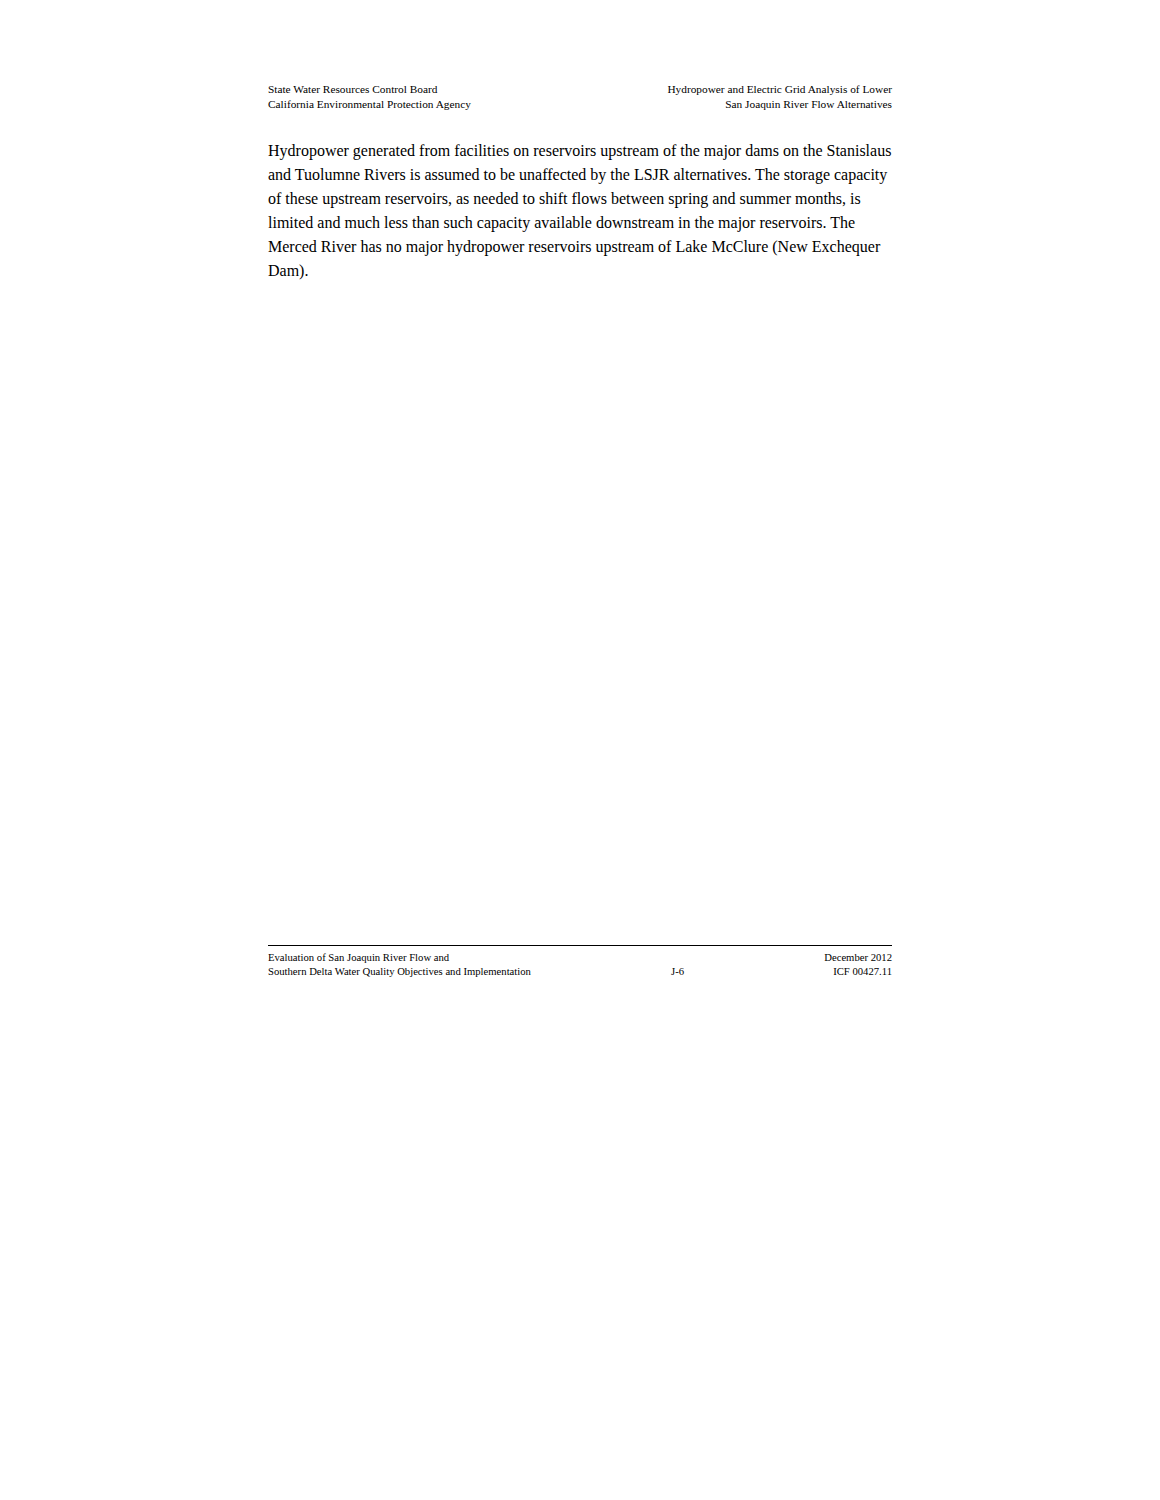State Water Resources Control Board
California Environmental Protection Agency
Hydropower and Electric Grid Analysis of Lower
San Joaquin River Flow Alternatives
Hydropower generated from facilities on reservoirs upstream of the major dams on the Stanislaus and Tuolumne Rivers is assumed to be unaffected by the LSJR alternatives. The storage capacity of these upstream reservoirs, as needed to shift flows between spring and summer months, is limited and much less than such capacity available downstream in the major reservoirs. The Merced River has no major hydropower reservoirs upstream of Lake McClure (New Exchequer Dam).
Evaluation of San Joaquin River Flow and
Southern Delta Water Quality Objectives and Implementation
J-6
December 2012
ICF 00427.11